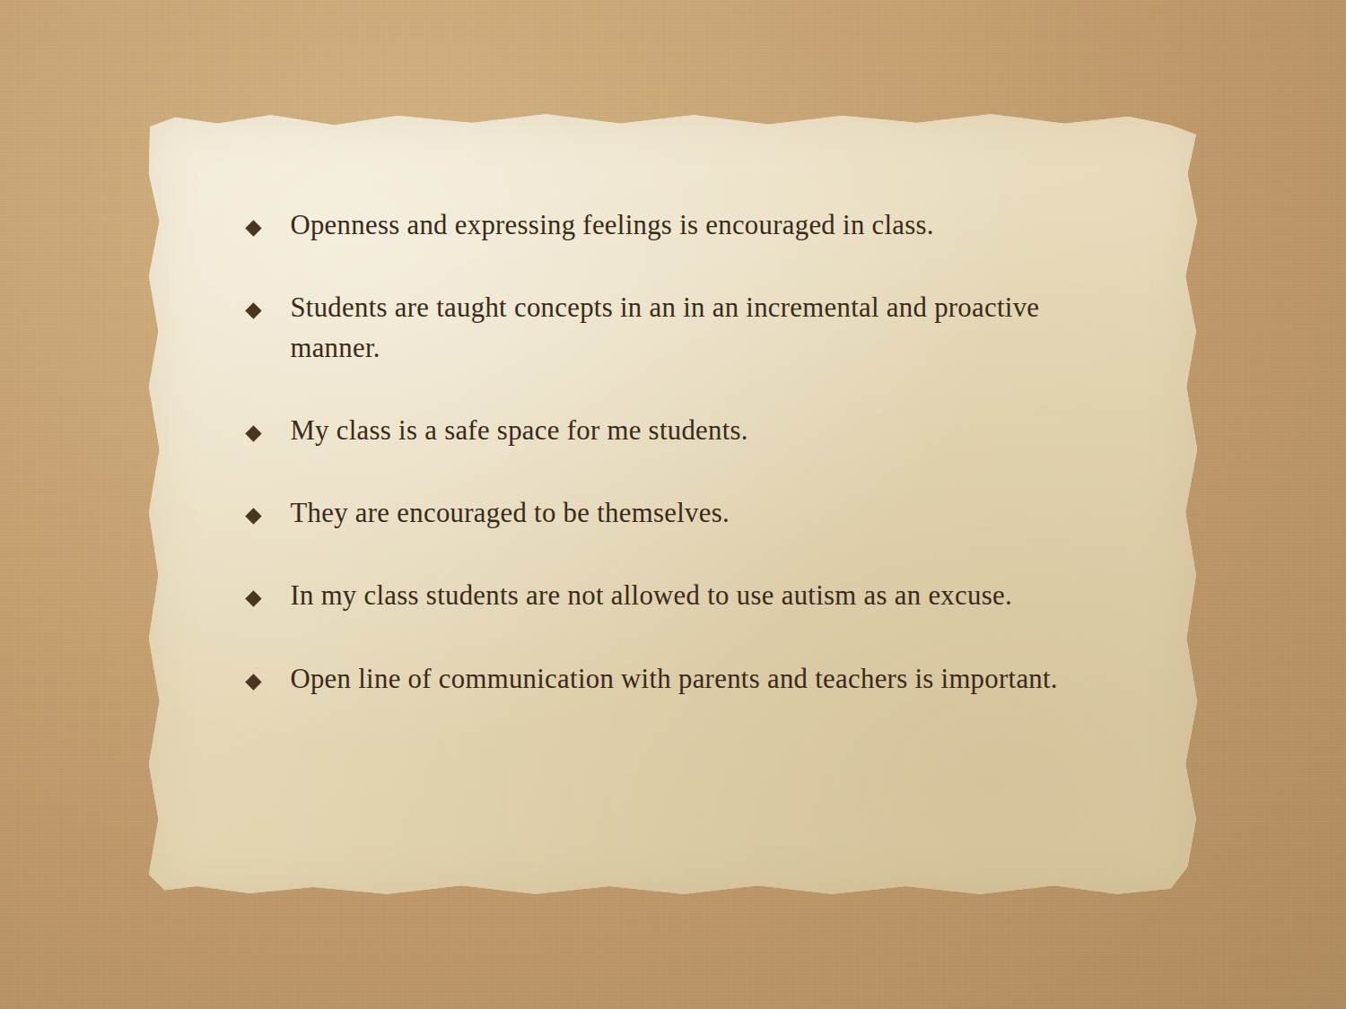Openness and expressing feelings is encouraged in class.
Students are taught concepts in an in an incremental and proactive manner.
My class is a safe space for me students.
They are encouraged to be themselves.
In my class students are not allowed to use autism as an excuse.
Open line of communication with parents and teachers is important.